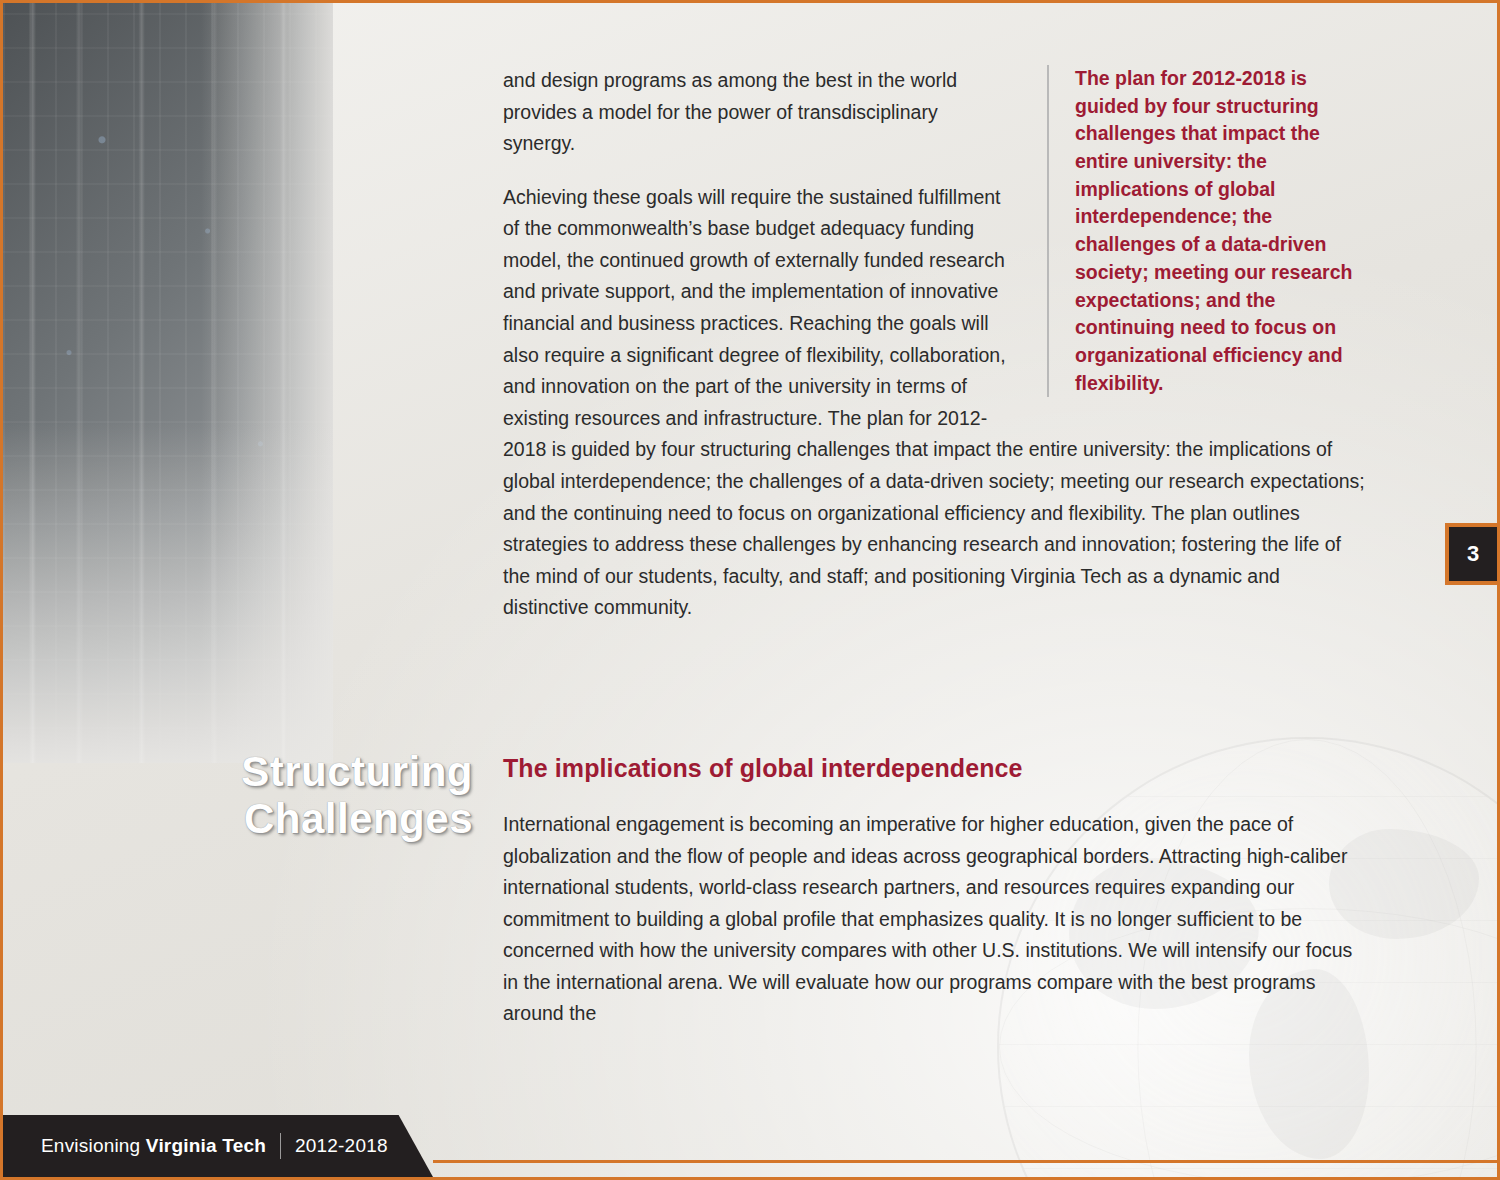3
The plan for 2012-2018 is guided by four structuring challenges that impact the entire university: the implications of global interdependence; the challenges of a data-​driven society; meeting our research expectations; and the continuing need to focus on organizational efficiency and flexibility.
and design programs as among the best in the world provides a model for the power of transdisciplinary synergy.
Achieving these goals will require the sustained fulfillment of the commonwealth’s base budget adequacy funding model, the continued growth of externally funded research and private support, and the implementation of innovative financial and business practices. Reaching the goals will also require a significant degree of flexibility, collaboration, and innovation on the part of the university in terms of existing resources and infrastructure. The plan for 2012-2018 is guided by four structuring challenges that impact the entire university: the implications of global interdependence; the challenges of a data-driven society; meeting our research expectations; and the continuing need to focus on organizational efficiency and flexibility. The plan outlines strategies to address these challenges by enhancing research and innovation; fostering the life of the mind of our students, faculty, and staff; and positioning Virginia Tech as a dynamic and distinctive community.
Structuring
Challenges
The implications of global interdependence
International engagement is becoming an imperative for higher education, given the pace of globalization and the flow of people and ideas across geographical borders. Attracting high-caliber international students, world-class research partners, and resources requires expanding our commitment to building a global profile that emphasizes quality. It is no longer sufficient to be concerned with how the university compares with other U.S. institutions. We will intensify our focus in the international arena. We will evaluate how our programs compare with the best programs around the
Envisioning Virginia Tech 2012-2018